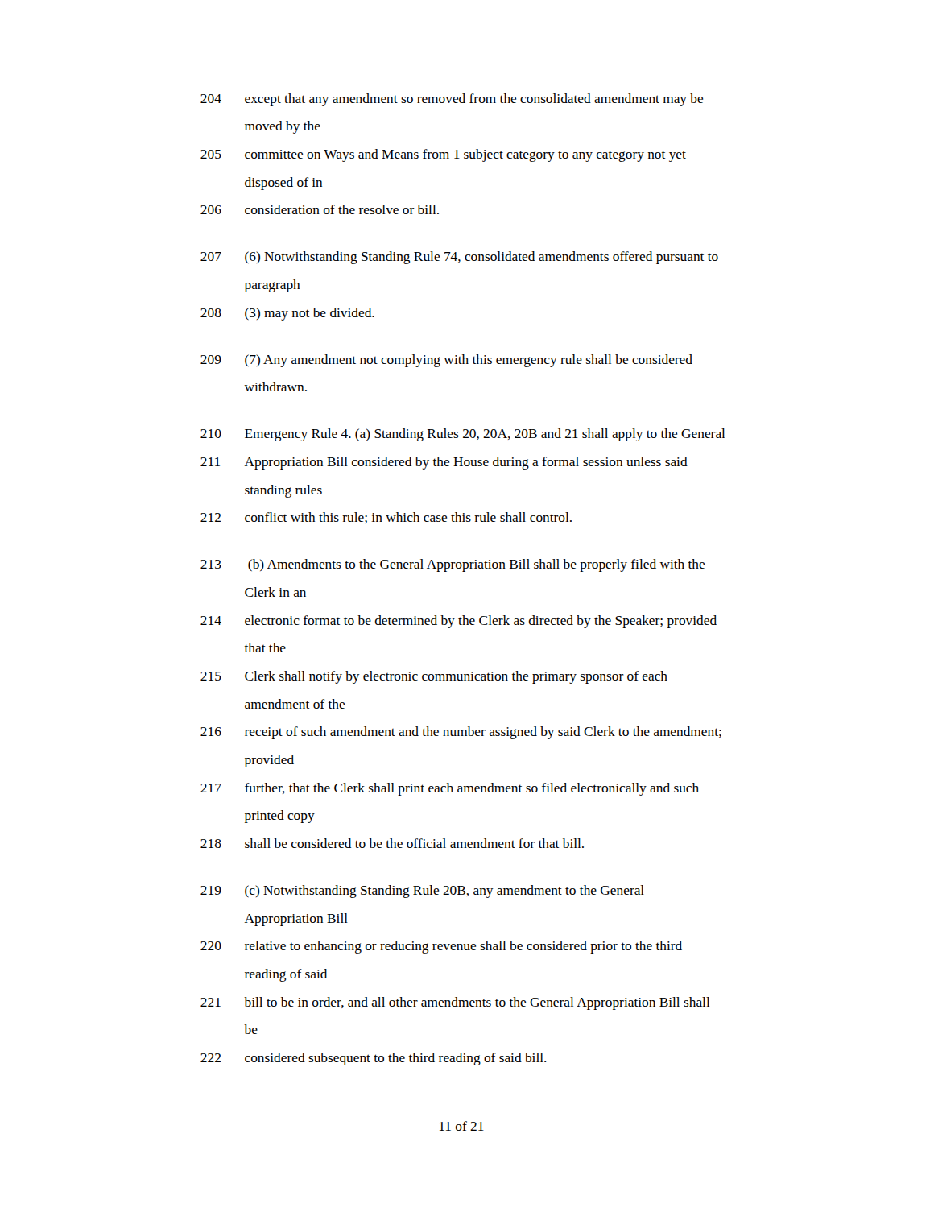204 except that any amendment so removed from the consolidated amendment may be moved by the
205 committee on Ways and Means from 1 subject category to any category not yet disposed of in
206 consideration of the resolve or bill.
207(6) Notwithstanding Standing Rule 74, consolidated amendments offered pursuant to paragraph
208(3) may not be divided.
209(7) Any amendment not complying with this emergency rule shall be considered withdrawn.
210 Emergency Rule 4. (a) Standing Rules 20, 20A, 20B and 21 shall apply to the General
211 Appropriation Bill considered by the House during a formal session unless said standing rules
212 conflict with this rule; in which case this rule shall control.
213 (b) Amendments to the General Appropriation Bill shall be properly filed with the Clerk in an
214 electronic format to be determined by the Clerk as directed by the Speaker; provided that the
215 Clerk shall notify by electronic communication the primary sponsor of each amendment of the
216 receipt of such amendment and the number assigned by said Clerk to the amendment; provided
217 further, that the Clerk shall print each amendment so filed electronically and such printed copy
218 shall be considered to be the official amendment for that bill.
219(c) Notwithstanding Standing Rule 20B, any amendment to the General Appropriation Bill
220 relative to enhancing or reducing revenue shall be considered prior to the third reading of said
221 bill to be in order, and all other amendments to the General Appropriation Bill shall be
222 considered subsequent to the third reading of said bill.
11 of 21